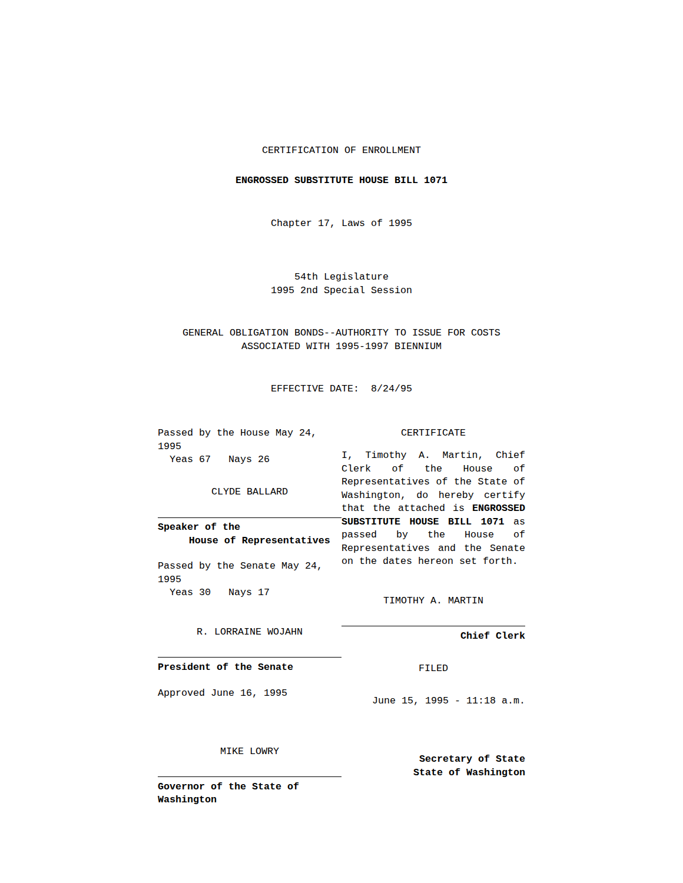CERTIFICATION OF ENROLLMENT
ENGROSSED SUBSTITUTE HOUSE BILL 1071
Chapter 17, Laws of 1995
54th Legislature
1995 2nd Special Session
GENERAL OBLIGATION BONDS--AUTHORITY TO ISSUE FOR COSTS
ASSOCIATED WITH 1995-1997 BIENNIUM
EFFECTIVE DATE: 8/24/95
| Passed by the House May 24, 1995 Yeas 67 Nays 26 CLYDE BALLARD Speaker of the House of Representatives Passed by the Senate May 24, 1995 Yeas 30 Nays 17 R. LORRAINE WOJAHN President of the Senate Approved June 16, 1995 MIKE LOWRY Governor of the State of Washington | CERTIFICATE I, Timothy A. Martin, Chief Clerk of the House of Representatives of the State of Washington, do hereby certify that the attached is ENGROSSED SUBSTITUTE HOUSE BILL 1071 as passed by the House of Representatives and the Senate on the dates hereon set forth. TIMOTHY A. MARTIN Chief Clerk FILED June 15, 1995 - 11:18 a.m. Secretary of State State of Washington |